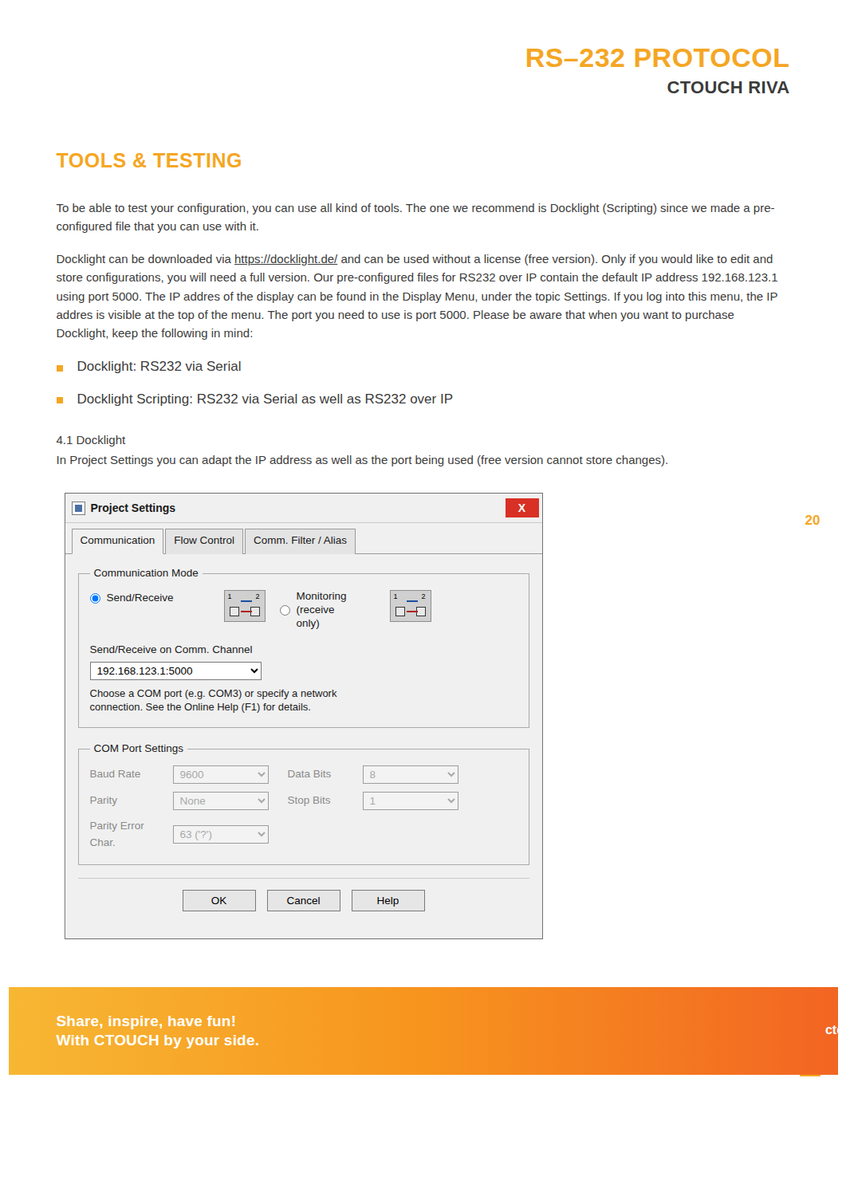RS–232 PROTOCOL
CTOUCH RIVA
TOOLS & TESTING
To be able to test your configuration, you can use all kind of tools. The one we recommend is Docklight (Scripting) since we made a pre-configured file that you can use with it.
Docklight can be downloaded via https://docklight.de/ and can be used without a license (free version). Only if you would like to edit and store configurations, you will need a full version. Our pre-configured files for RS232 over IP contain the default IP address 192.168.123.1 using port 5000. The IP addres of the display can be found in the Display Menu, under the topic Settings. If you log into this menu, the IP addres is visible at the top of the menu. The port you need to use is port 5000. Please be aware that when you want to purchase Docklight, keep the following in mind:
Docklight: RS232 via Serial
Docklight Scripting: RS232 via Serial as well as RS232 over IP
4.1 Docklight
In Project Settings you can adapt the IP address as well as the port being used (free version cannot store changes).
20
Project Settings
X
Communication
Flow Control
Comm. Filter / Alias
Communication Mode
Send/Receive
12
Monitoring
(receive
only)
12
Send/Receive on Comm. Channel
192.168.123.1:5000
Choose a COM port (e.g. COM3) or specify a network
connection. See the Online Help (F1) for details.
COM Port Settings
Baud Rate 9600 Data Bits 8 Parity None Stop Bits 1 Parity Error Char. 63 ('?')
OK Cancel Help
Share, inspire, have fun!
With CTOUCH by your side.
ctouch.eu